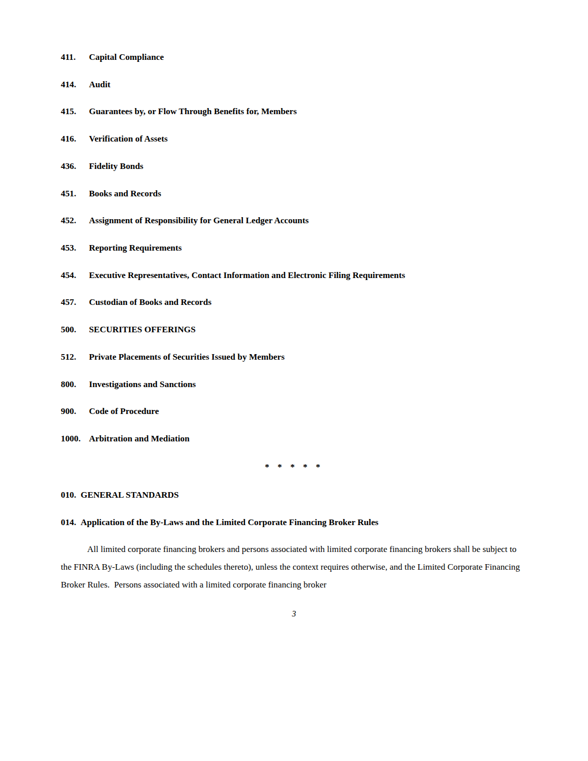411. Capital Compliance
414. Audit
415. Guarantees by, or Flow Through Benefits for, Members
416. Verification of Assets
436. Fidelity Bonds
451. Books and Records
452. Assignment of Responsibility for General Ledger Accounts
453. Reporting Requirements
454. Executive Representatives, Contact Information and Electronic Filing Requirements
457. Custodian of Books and Records
500. SECURITIES OFFERINGS
512. Private Placements of Securities Issued by Members
800. Investigations and Sanctions
900. Code of Procedure
1000. Arbitration and Mediation
* * * * *
010. GENERAL STANDARDS
014. Application of the By-Laws and the Limited Corporate Financing Broker Rules
All limited corporate financing brokers and persons associated with limited corporate financing brokers shall be subject to the FINRA By-Laws (including the schedules thereto), unless the context requires otherwise, and the Limited Corporate Financing Broker Rules. Persons associated with a limited corporate financing broker
3